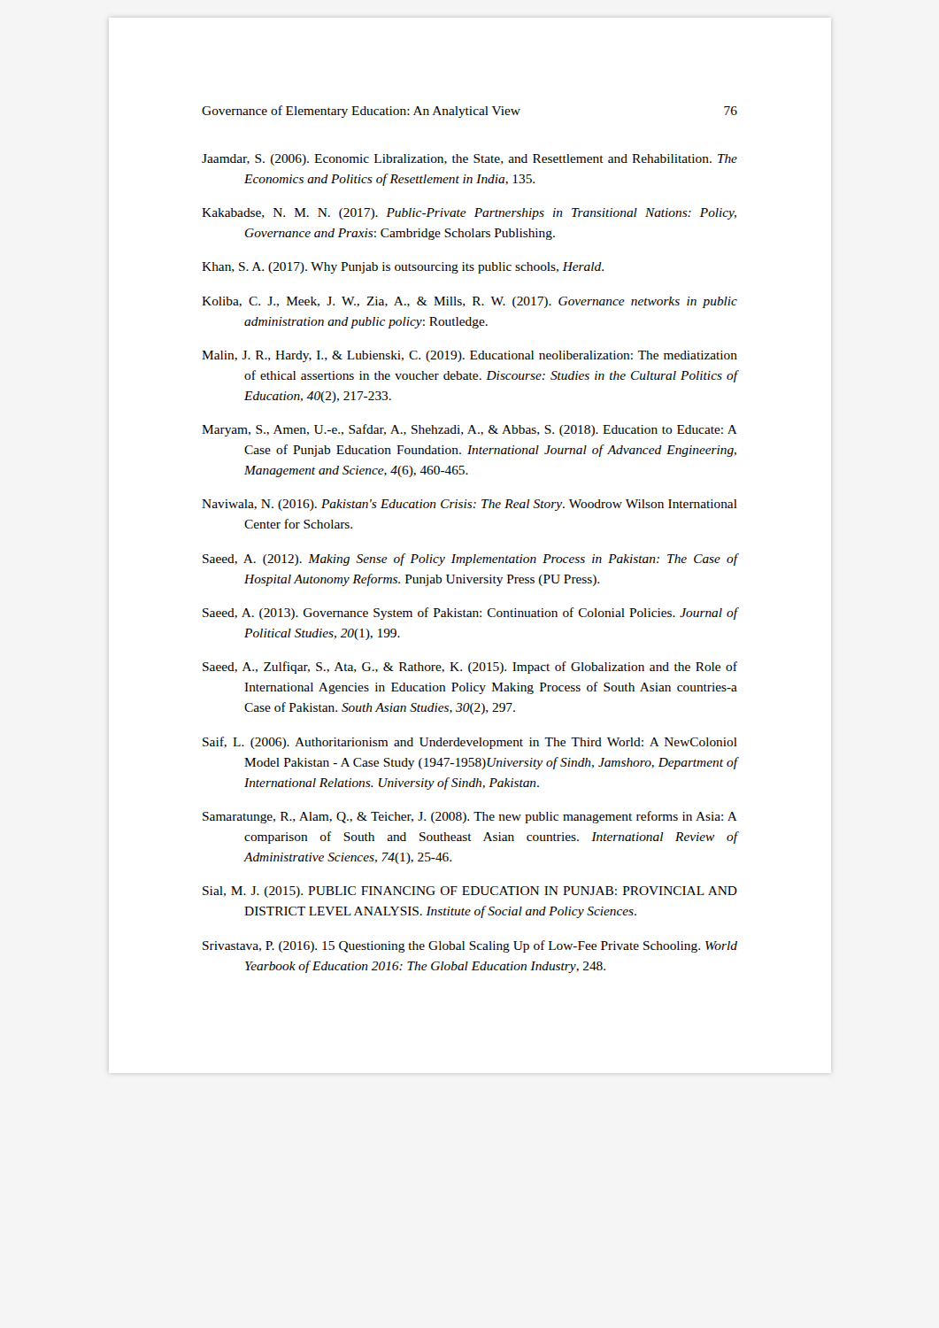Governance of Elementary Education: An Analytical View 76
Jaamdar, S. (2006). Economic Libralization, the State, and Resettlement and Rehabilitation. The Economics and Politics of Resettlement in India, 135.
Kakabadse, N. M. N. (2017). Public-Private Partnerships in Transitional Nations: Policy, Governance and Praxis: Cambridge Scholars Publishing.
Khan, S. A. (2017). Why Punjab is outsourcing its public schools, Herald.
Koliba, C. J., Meek, J. W., Zia, A., & Mills, R. W. (2017). Governance networks in public administration and public policy: Routledge.
Malin, J. R., Hardy, I., & Lubienski, C. (2019). Educational neoliberalization: The mediatization of ethical assertions in the voucher debate. Discourse: Studies in the Cultural Politics of Education, 40(2), 217-233.
Maryam, S., Amen, U.-e., Safdar, A., Shehzadi, A., & Abbas, S. (2018). Education to Educate: A Case of Punjab Education Foundation. International Journal of Advanced Engineering, Management and Science, 4(6), 460-465.
Naviwala, N. (2016). Pakistan's Education Crisis: The Real Story. Woodrow Wilson International Center for Scholars.
Saeed, A. (2012). Making Sense of Policy Implementation Process in Pakistan: The Case of Hospital Autonomy Reforms. Punjab University Press (PU Press).
Saeed, A. (2013). Governance System of Pakistan: Continuation of Colonial Policies. Journal of Political Studies, 20(1), 199.
Saeed, A., Zulfiqar, S., Ata, G., & Rathore, K. (2015). Impact of Globalization and the Role of International Agencies in Education Policy Making Process of South Asian countries-a Case of Pakistan. South Asian Studies, 30(2), 297.
Saif, L. (2006). Authoritarionism and Underdevelopment in The Third World: A NewColoniol Model Pakistan - A Case Study (1947-1958)University of Sindh, Jamshoro, Department of International Relations. University of Sindh, Pakistan.
Samaratunge, R., Alam, Q., & Teicher, J. (2008). The new public management reforms in Asia: A comparison of South and Southeast Asian countries. International Review of Administrative Sciences, 74(1), 25-46.
Sial, M. J. (2015). PUBLIC FINANCING OF EDUCATION IN PUNJAB: PROVINCIAL AND DISTRICT LEVEL ANALYSIS. Institute of Social and Policy Sciences.
Srivastava, P. (2016). 15 Questioning the Global Scaling Up of Low-Fee Private Schooling. World Yearbook of Education 2016: The Global Education Industry, 248.